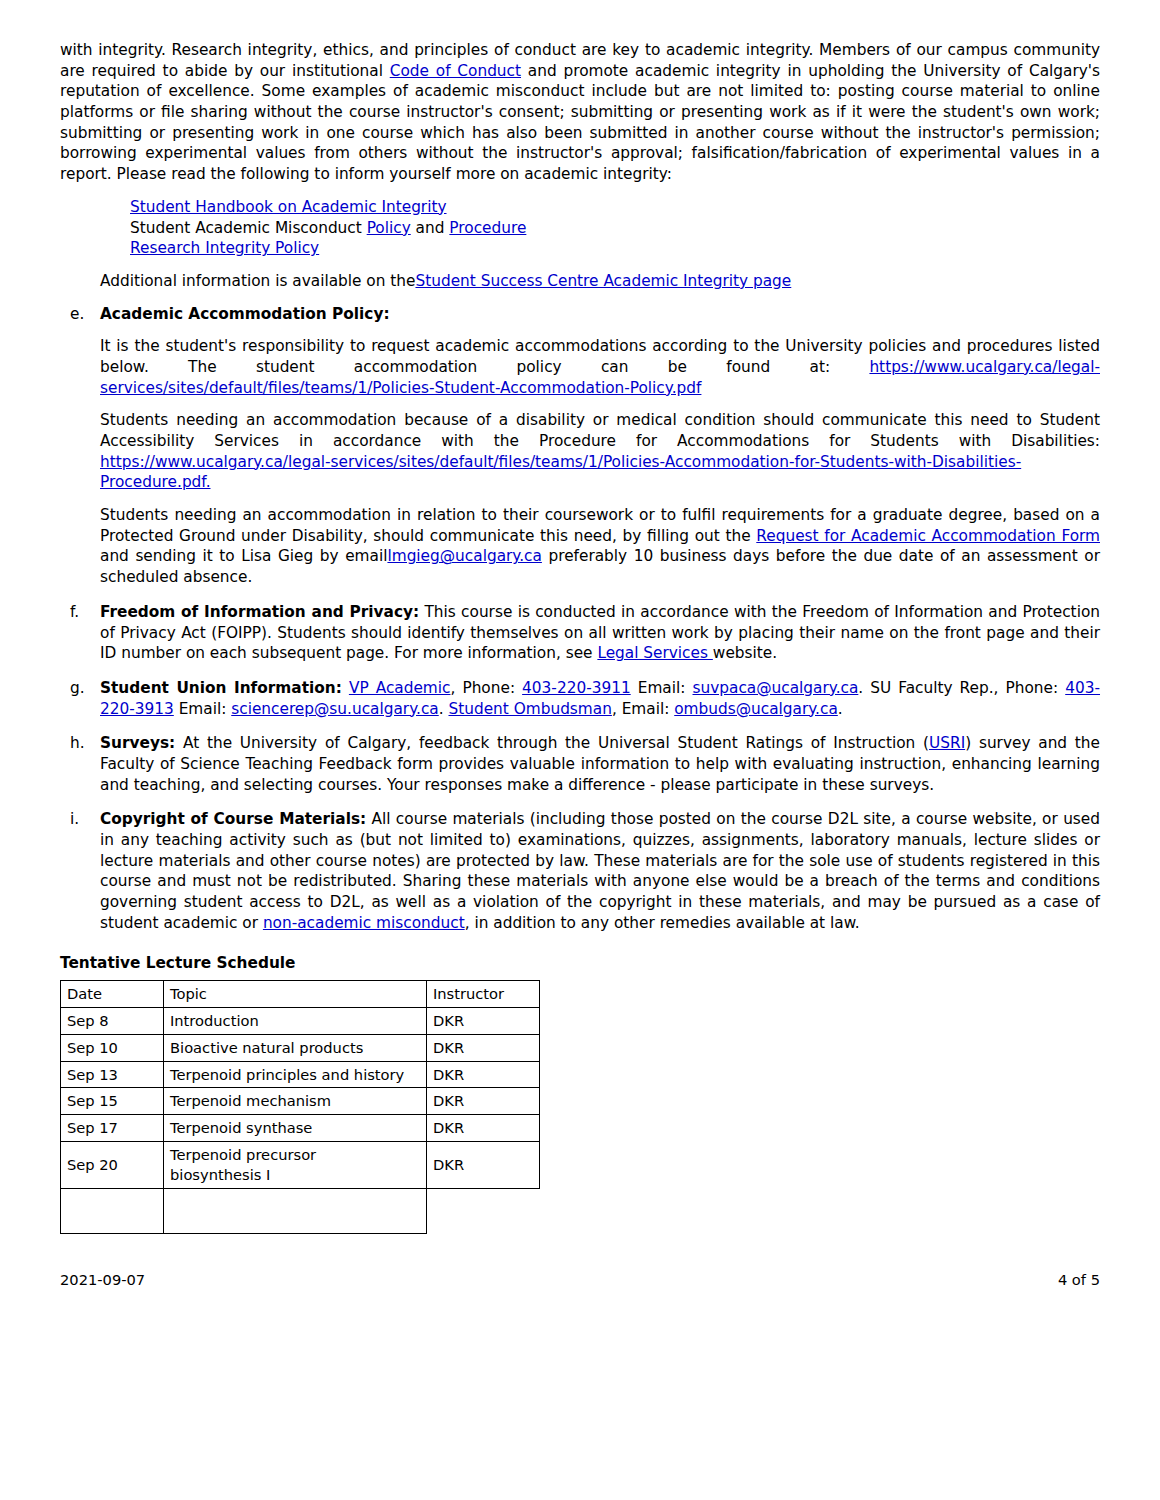with integrity. Research integrity, ethics, and principles of conduct are key to academic integrity. Members of our campus community are required to abide by our institutional Code of Conduct and promote academic integrity in upholding the University of Calgary's reputation of excellence. Some examples of academic misconduct include but are not limited to: posting course material to online platforms or file sharing without the course instructor's consent; submitting or presenting work as if it were the student's own work; submitting or presenting work in one course which has also been submitted in another course without the instructor's permission; borrowing experimental values from others without the instructor's approval; falsification/fabrication of experimental values in a report. Please read the following to inform yourself more on academic integrity:
Student Handbook on Academic Integrity
Student Academic Misconduct Policy and Procedure
Research Integrity Policy
Additional information is available on theStudent Success Centre Academic Integrity page
e. Academic Accommodation Policy:
It is the student's responsibility to request academic accommodations according to the University policies and procedures listed below. The student accommodation policy can be found at: https://www.ucalgary.ca/legal-services/sites/default/files/teams/1/Policies-Student-Accommodation-Policy.pdf
Students needing an accommodation because of a disability or medical condition should communicate this need to Student Accessibility Services in accordance with the Procedure for Accommodations for Students with Disabilities: https://www.ucalgary.ca/legal-services/sites/default/files/teams/1/Policies-Accommodation-for-Students-with-Disabilities-Procedure.pdf.
Students needing an accommodation in relation to their coursework or to fulfil requirements for a graduate degree, based on a Protected Ground under Disability, should communicate this need, by filling out the Request for Academic Accommodation Form and sending it to Lisa Gieg by emaillmgieg@ucalgary.ca preferably 10 business days before the due date of an assessment or scheduled absence.
f. Freedom of Information and Privacy: This course is conducted in accordance with the Freedom of Information and Protection of Privacy Act (FOIPP). Students should identify themselves on all written work by placing their name on the front page and their ID number on each subsequent page. For more information, see Legal Services website.
g. Student Union Information: VP Academic, Phone: 403-220-3911 Email: suvpaca@ucalgary.ca. SU Faculty Rep., Phone: 403-220-3913 Email: sciencerep@su.ucalgary.ca. Student Ombudsman, Email: ombuds@ucalgary.ca.
h. Surveys: At the University of Calgary, feedback through the Universal Student Ratings of Instruction (USRI) survey and the Faculty of Science Teaching Feedback form provides valuable information to help with evaluating instruction, enhancing learning and teaching, and selecting courses. Your responses make a difference - please participate in these surveys.
i. Copyright of Course Materials: All course materials (including those posted on the course D2L site, a course website, or used in any teaching activity such as (but not limited to) examinations, quizzes, assignments, laboratory manuals, lecture slides or lecture materials and other course notes) are protected by law. These materials are for the sole use of students registered in this course and must not be redistributed. Sharing these materials with anyone else would be a breach of the terms and conditions governing student access to D2L, as well as a violation of the copyright in these materials, and may be pursued as a case of student academic or non-academic misconduct, in addition to any other remedies available at law.
Tentative Lecture Schedule
| Date | Topic | Instructor |
| Sep 8 | Introduction | DKR |
| Sep 10 | Bioactive natural products | DKR |
| Sep 13 | Terpenoid principles and history | DKR |
| Sep 15 | Terpenoid mechanism | DKR |
| Sep 17 | Terpenoid synthase | DKR |
| Sep 20 | Terpenoid precursor biosynthesis I | DKR |
2021-09-07 4 of 5